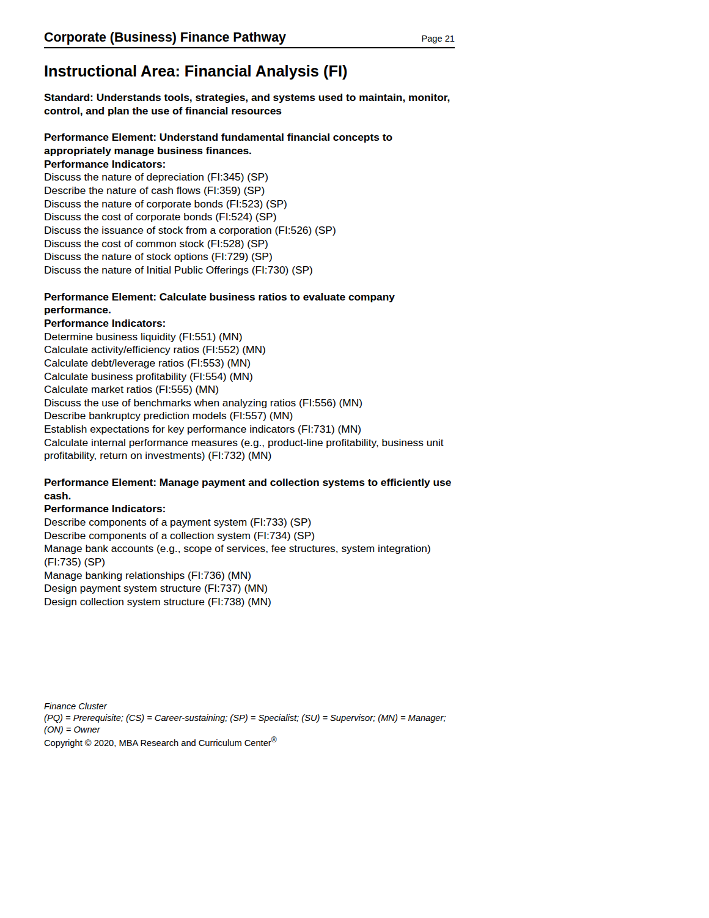Corporate (Business) Finance Pathway Page 21
Instructional Area: Financial Analysis (FI)
Standard: Understands tools, strategies, and systems used to maintain, monitor, control, and plan the use of financial resources
Performance Element: Understand fundamental financial concepts to appropriately manage business finances.
Performance Indicators:
Discuss the nature of depreciation (FI:345) (SP)
Describe the nature of cash flows (FI:359) (SP)
Discuss the nature of corporate bonds (FI:523) (SP)
Discuss the cost of corporate bonds (FI:524) (SP)
Discuss the issuance of stock from a corporation (FI:526) (SP)
Discuss the cost of common stock (FI:528) (SP)
Discuss the nature of stock options (FI:729) (SP)
Discuss the nature of Initial Public Offerings (FI:730) (SP)
Performance Element: Calculate business ratios to evaluate company performance.
Performance Indicators:
Determine business liquidity (FI:551) (MN)
Calculate activity/efficiency ratios (FI:552) (MN)
Calculate debt/leverage ratios (FI:553) (MN)
Calculate business profitability (FI:554) (MN)
Calculate market ratios (FI:555) (MN)
Discuss the use of benchmarks when analyzing ratios (FI:556) (MN)
Describe bankruptcy prediction models (FI:557) (MN)
Establish expectations for key performance indicators (FI:731) (MN)
Calculate internal performance measures (e.g., product-line profitability, business unit profitability, return on investments) (FI:732) (MN)
Performance Element: Manage payment and collection systems to efficiently use cash.
Performance Indicators:
Describe components of a payment system (FI:733) (SP)
Describe components of a collection system (FI:734) (SP)
Manage bank accounts (e.g., scope of services, fee structures, system integration) (FI:735) (SP)
Manage banking relationships (FI:736) (MN)
Design payment system structure (FI:737) (MN)
Design collection system structure (FI:738) (MN)
Finance Cluster
(PQ) = Prerequisite; (CS) = Career-sustaining; (SP) = Specialist; (SU) = Supervisor; (MN) = Manager; (ON) = Owner
Copyright © 2020, MBA Research and Curriculum Center®